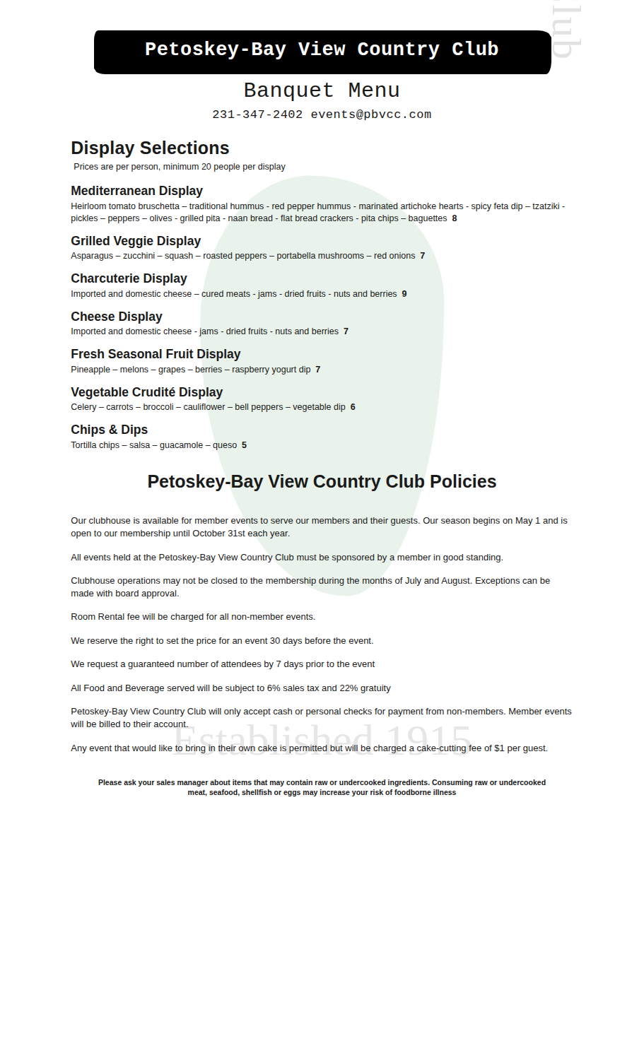Petoskey-Bay View Country Club
Established 1915
Petoskey-Bay View Country Club
Banquet Menu
231-347-2402 events@pbvcc.com
Display Selections
Prices are per person, minimum 20 people per display
Mediterranean Display
Heirloom tomato bruschetta – traditional hummus - red pepper hummus - marinated artichoke hearts - spicy feta dip – tzatziki - pickles – peppers – olives - grilled pita - naan bread - flat bread crackers - pita chips – baguettes 8
Grilled Veggie Display
Asparagus – zucchini – squash – roasted peppers – portabella mushrooms – red onions 7
Charcuterie Display
Imported and domestic cheese – cured meats - jams - dried fruits - nuts and berries 9
Cheese Display
Imported and domestic cheese - jams - dried fruits - nuts and berries 7
Fresh Seasonal Fruit Display
Pineapple – melons – grapes – berries – raspberry yogurt dip 7
Vegetable Crudité Display
Celery – carrots – broccoli – cauliflower – bell peppers – vegetable dip 6
Chips & Dips
Tortilla chips – salsa – guacamole – queso 5
Petoskey-Bay View Country Club Policies
Our clubhouse is available for member events to serve our members and their guests. Our season begins on May 1 and is open to our membership until October 31st each year.
All events held at the Petoskey-Bay View Country Club must be sponsored by a member in good standing.
Clubhouse operations may not be closed to the membership during the months of July and August. Exceptions can be made with board approval.
Room Rental fee will be charged for all non-member events.
We reserve the right to set the price for an event 30 days before the event.
We request a guaranteed number of attendees by 7 days prior to the event
All Food and Beverage served will be subject to 6% sales tax and 22% gratuity
Petoskey-Bay View Country Club will only accept cash or personal checks for payment from non-members. Member events will be billed to their account.
Any event that would like to bring in their own cake is permitted but will be charged a cake-cutting fee of $1 per guest.
Please ask your sales manager about items that may contain raw or undercooked ingredients. Consuming raw or undercooked
meat, seafood, shellfish or eggs may increase your risk of foodborne illness